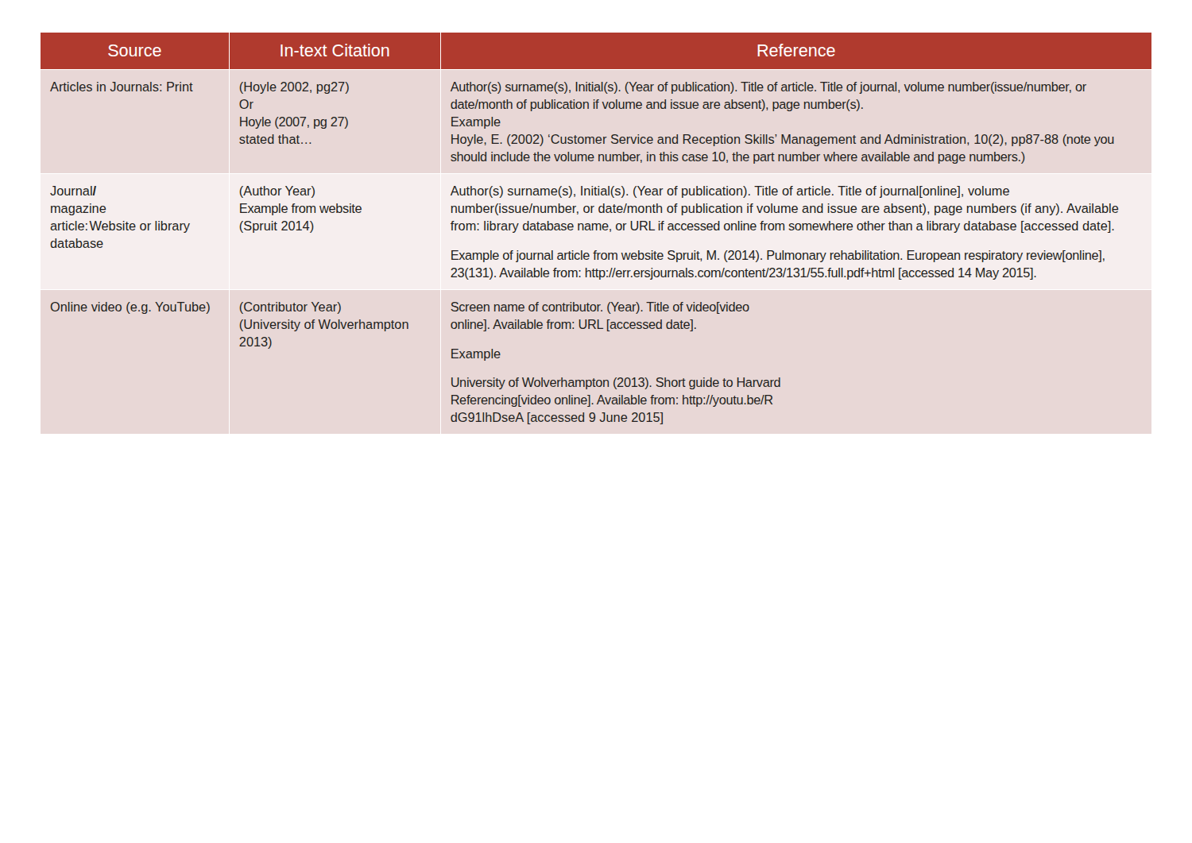| Source | In-text Citation | Reference |
| --- | --- | --- |
| Articles in Journals: Print | (Hoyle 2002, pg27) Or Hoyle (2007, pg 27) stated that… | Author(s) surname(s), Initial(s). (Year of publication). Title of article. Title of journal, volume number(issue/number, or date/month of publication if volume and issue are absent), page number(s). Example Hoyle, E. (2002) ‘Customer Service and Reception Skills’ Management and Administration, 10(2), pp87-88 (note you should include the volume number, in this case 10, the part number where available and page numbers.) |
| Journal / magazine article: Website or library database | (Author Year) Example from website (Spruit 2014) | Author(s) surname(s), Initial(s). (Year of publication). Title of article. Title of journal[online], volume number(issue/number, or date/month of publication if volume and issue are absent), page numbers (if any). Available from: library database name, or URL if accessed online from somewhere other than a library database [accessed date]. Example of journal article from website Spruit, M. (2014). Pulmonary rehabilitation. European respiratory review[online], 23(131). Available from: http://err.ersjournals.com/content/23/131/55.full.pdf+html [accessed 14 May 2015]. |
| Online video (e.g. YouTube) | (Contributor Year) (University of Wolverhampton 2013) | Screen name of contributor. (Year). Title of video[video online]. Available from: URL [accessed date]. Example University of Wolverhampton (2013). Short guide to Harvard Referencing[video online]. Available from: http://youtu.be/R dG91lhDseA [accessed 9 June 2015] |